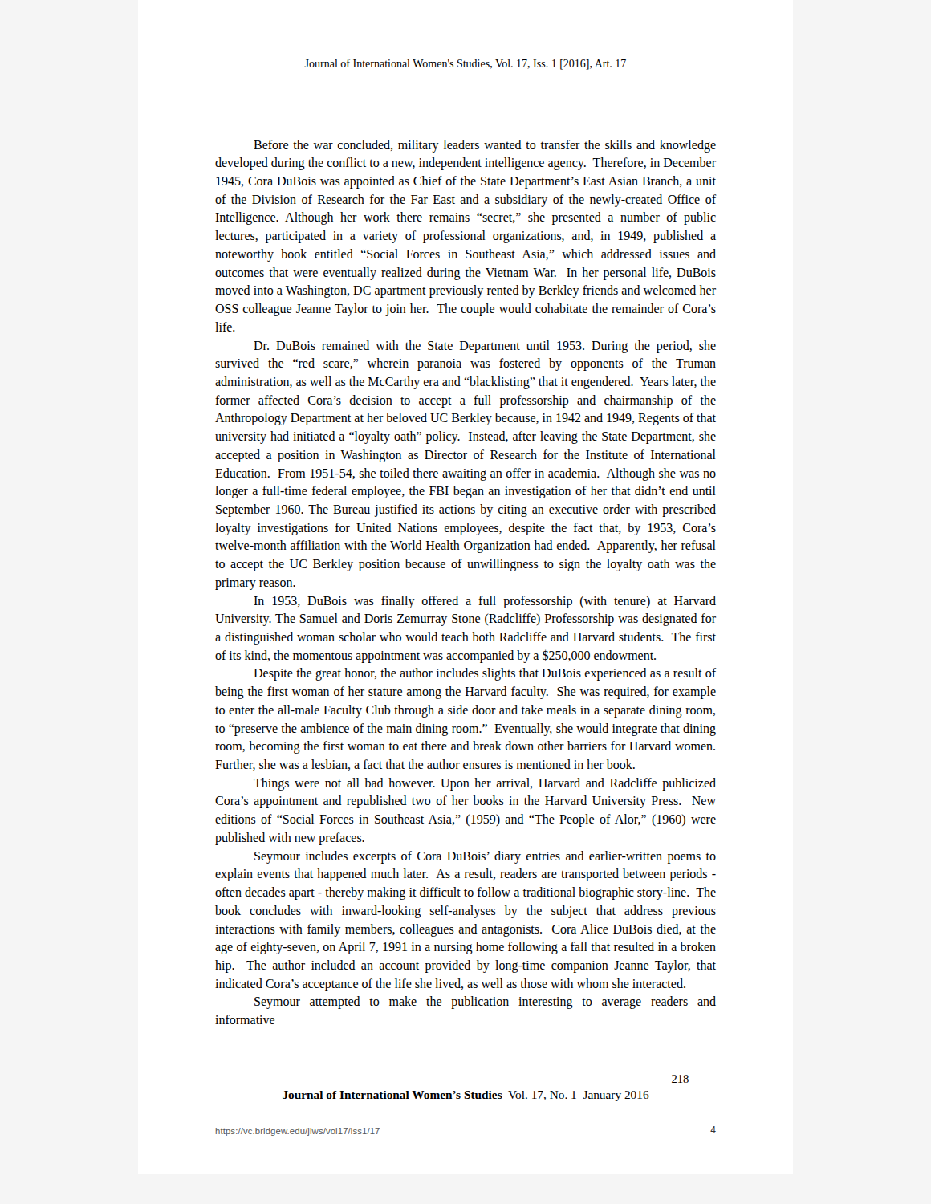Journal of International Women's Studies, Vol. 17, Iss. 1 [2016], Art. 17
Before the war concluded, military leaders wanted to transfer the skills and knowledge developed during the conflict to a new, independent intelligence agency. Therefore, in December 1945, Cora DuBois was appointed as Chief of the State Department’s East Asian Branch, a unit of the Division of Research for the Far East and a subsidiary of the newly-created Office of Intelligence. Although her work there remains “secret,” she presented a number of public lectures, participated in a variety of professional organizations, and, in 1949, published a noteworthy book entitled “Social Forces in Southeast Asia,” which addressed issues and outcomes that were eventually realized during the Vietnam War. In her personal life, DuBois moved into a Washington, DC apartment previously rented by Berkley friends and welcomed her OSS colleague Jeanne Taylor to join her. The couple would cohabitate the remainder of Cora’s life.
Dr. DuBois remained with the State Department until 1953. During the period, she survived the “red scare,” wherein paranoia was fostered by opponents of the Truman administration, as well as the McCarthy era and “blacklisting” that it engendered. Years later, the former affected Cora’s decision to accept a full professorship and chairmanship of the Anthropology Department at her beloved UC Berkley because, in 1942 and 1949, Regents of that university had initiated a “loyalty oath” policy. Instead, after leaving the State Department, she accepted a position in Washington as Director of Research for the Institute of International Education. From 1951-54, she toiled there awaiting an offer in academia. Although she was no longer a full-time federal employee, the FBI began an investigation of her that didn’t end until September 1960. The Bureau justified its actions by citing an executive order with prescribed loyalty investigations for United Nations employees, despite the fact that, by 1953, Cora’s twelve-month affiliation with the World Health Organization had ended. Apparently, her refusal to accept the UC Berkley position because of unwillingness to sign the loyalty oath was the primary reason.
In 1953, DuBois was finally offered a full professorship (with tenure) at Harvard University. The Samuel and Doris Zemurray Stone (Radcliffe) Professorship was designated for a distinguished woman scholar who would teach both Radcliffe and Harvard students. The first of its kind, the momentous appointment was accompanied by a $250,000 endowment.
Despite the great honor, the author includes slights that DuBois experienced as a result of being the first woman of her stature among the Harvard faculty. She was required, for example to enter the all-male Faculty Club through a side door and take meals in a separate dining room, to “preserve the ambience of the main dining room.” Eventually, she would integrate that dining room, becoming the first woman to eat there and break down other barriers for Harvard women. Further, she was a lesbian, a fact that the author ensures is mentioned in her book.
Things were not all bad however. Upon her arrival, Harvard and Radcliffe publicized Cora’s appointment and republished two of her books in the Harvard University Press. New editions of “Social Forces in Southeast Asia,” (1959) and “The People of Alor,” (1960) were published with new prefaces.
Seymour includes excerpts of Cora DuBois’ diary entries and earlier-written poems to explain events that happened much later. As a result, readers are transported between periods - often decades apart - thereby making it difficult to follow a traditional biographic story-line. The book concludes with inward-looking self-analyses by the subject that address previous interactions with family members, colleagues and antagonists. Cora Alice DuBois died, at the age of eighty-seven, on April 7, 1991 in a nursing home following a fall that resulted in a broken hip. The author included an account provided by long-time companion Jeanne Taylor, that indicated Cora’s acceptance of the life she lived, as well as those with whom she interacted.
Seymour attempted to make the publication interesting to average readers and informative
218
Journal of International Women’s Studies Vol. 17, No. 1 January 2016
https://vc.bridgew.edu/jiws/vol17/iss1/17 4